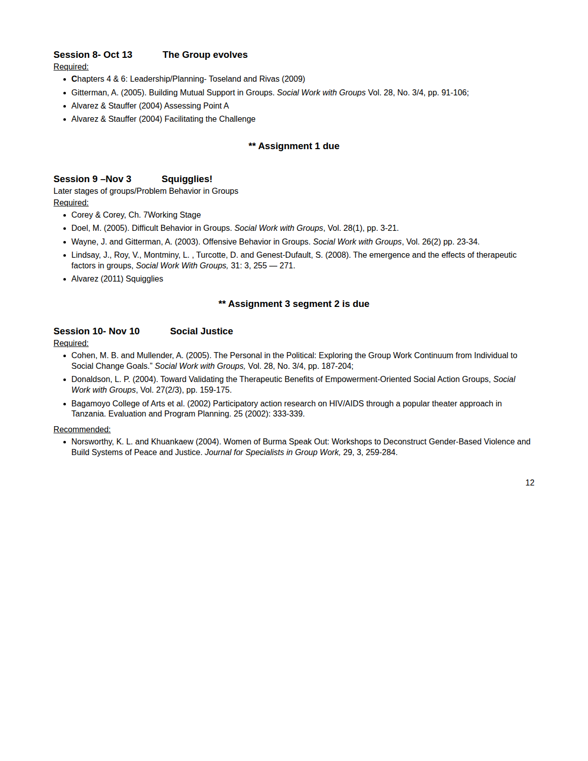Session 8- Oct 13The Group evolves
Required:
Chapters 4 & 6: Leadership/Planning- Toseland and Rivas (2009)
Gitterman, A. (2005). Building Mutual Support in Groups. Social Work with Groups Vol. 28, No. 3/4, pp. 91-106;
Alvarez & Stauffer (2004) Assessing Point A
Alvarez & Stauffer (2004) Facilitating the Challenge
** Assignment 1 due
Session 9 –Nov 3Squigglies!
Later stages of groups/Problem Behavior in Groups
Required:
Corey & Corey, Ch. 7Working Stage
Doel, M. (2005). Difficult Behavior in Groups. Social Work with Groups, Vol. 28(1), pp. 3-21.
Wayne, J. and Gitterman, A. (2003). Offensive Behavior in Groups. Social Work with Groups, Vol. 26(2) pp. 23-34.
Lindsay, J., Roy, V., Montminy, L. , Turcotte, D. and Genest-Dufault, S. (2008). The emergence and the effects of therapeutic factors in groups, Social Work With Groups, 31: 3, 255 — 271.
Alvarez (2011) Squigglies
** Assignment 3 segment 2 is due
Session 10- Nov 10Social Justice
Required:
Cohen, M. B. and Mullender, A. (2005). The Personal in the Political: Exploring the Group Work Continuum from Individual to Social Change Goals.” Social Work with Groups, Vol. 28, No. 3/4, pp. 187-204;
Donaldson, L. P. (2004). Toward Validating the Therapeutic Benefits of Empowerment-Oriented Social Action Groups, Social Work with Groups, Vol. 27(2/3), pp. 159-175.
Bagamoyo College of Arts et al. (2002) Participatory action research on HIV/AIDS through a popular theater approach in Tanzania. Evaluation and Program Planning. 25 (2002): 333-339.
Recommended:
Norsworthy, K. L. and Khuankaew (2004). Women of Burma Speak Out: Workshops to Deconstruct Gender-Based Violence and Build Systems of Peace and Justice. Journal for Specialists in Group Work, 29, 3, 259-284.
12